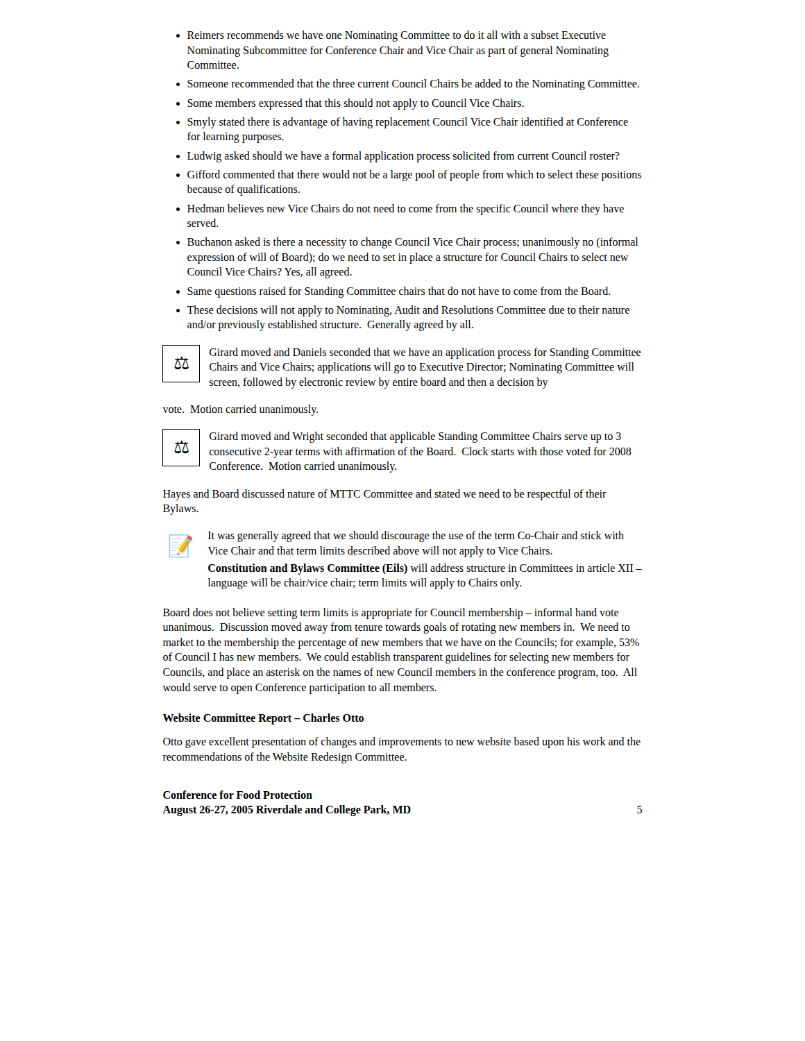Reimers recommends we have one Nominating Committee to do it all with a subset Executive Nominating Subcommittee for Conference Chair and Vice Chair as part of general Nominating Committee.
Someone recommended that the three current Council Chairs be added to the Nominating Committee.
Some members expressed that this should not apply to Council Vice Chairs.
Smyly stated there is advantage of having replacement Council Vice Chair identified at Conference for learning purposes.
Ludwig asked should we have a formal application process solicited from current Council roster?
Gifford commented that there would not be a large pool of people from which to select these positions because of qualifications.
Hedman believes new Vice Chairs do not need to come from the specific Council where they have served.
Buchanon asked is there a necessity to change Council Vice Chair process; unanimously no (informal expression of will of Board); do we need to set in place a structure for Council Chairs to select new Council Vice Chairs? Yes, all agreed.
Same questions raised for Standing Committee chairs that do not have to come from the Board.
These decisions will not apply to Nominating, Audit and Resolutions Committee due to their nature and/or previously established structure. Generally agreed by all.
⚖
Girard moved and Daniels seconded that we have an application process for Standing Committee Chairs and Vice Chairs; applications will go to Executive Director; Nominating Committee will screen, followed by electronic review by entire board and then a decision by
vote. Motion carried unanimously.
⚖
Girard moved and Wright seconded that applicable Standing Committee Chairs serve up to 3 consecutive 2-year terms with affirmation of the Board. Clock starts with those voted for 2008 Conference. Motion carried unanimously.
Hayes and Board discussed nature of MTTC Committee and stated we need to be respectful of their Bylaws.
📝
It was generally agreed that we should discourage the use of the term Co-Chair and stick with Vice Chair and that term limits described above will not apply to Vice Chairs.
Constitution and Bylaws Committee (Eils) will address structure in Committees in article XII – language will be chair/vice chair; term limits will apply to Chairs only.
Board does not believe setting term limits is appropriate for Council membership – informal hand vote unanimous. Discussion moved away from tenure towards goals of rotating new members in. We need to market to the membership the percentage of new members that we have on the Councils; for example, 53% of Council I has new members. We could establish transparent guidelines for selecting new members for Councils, and place an asterisk on the names of new Council members in the conference program, too. All would serve to open Conference participation to all members.
Website Committee Report – Charles Otto
Otto gave excellent presentation of changes and improvements to new website based upon his work and the recommendations of the Website Redesign Committee.
Conference for Food Protection
August 26-27, 2005 Riverdale and College Park, MD
5